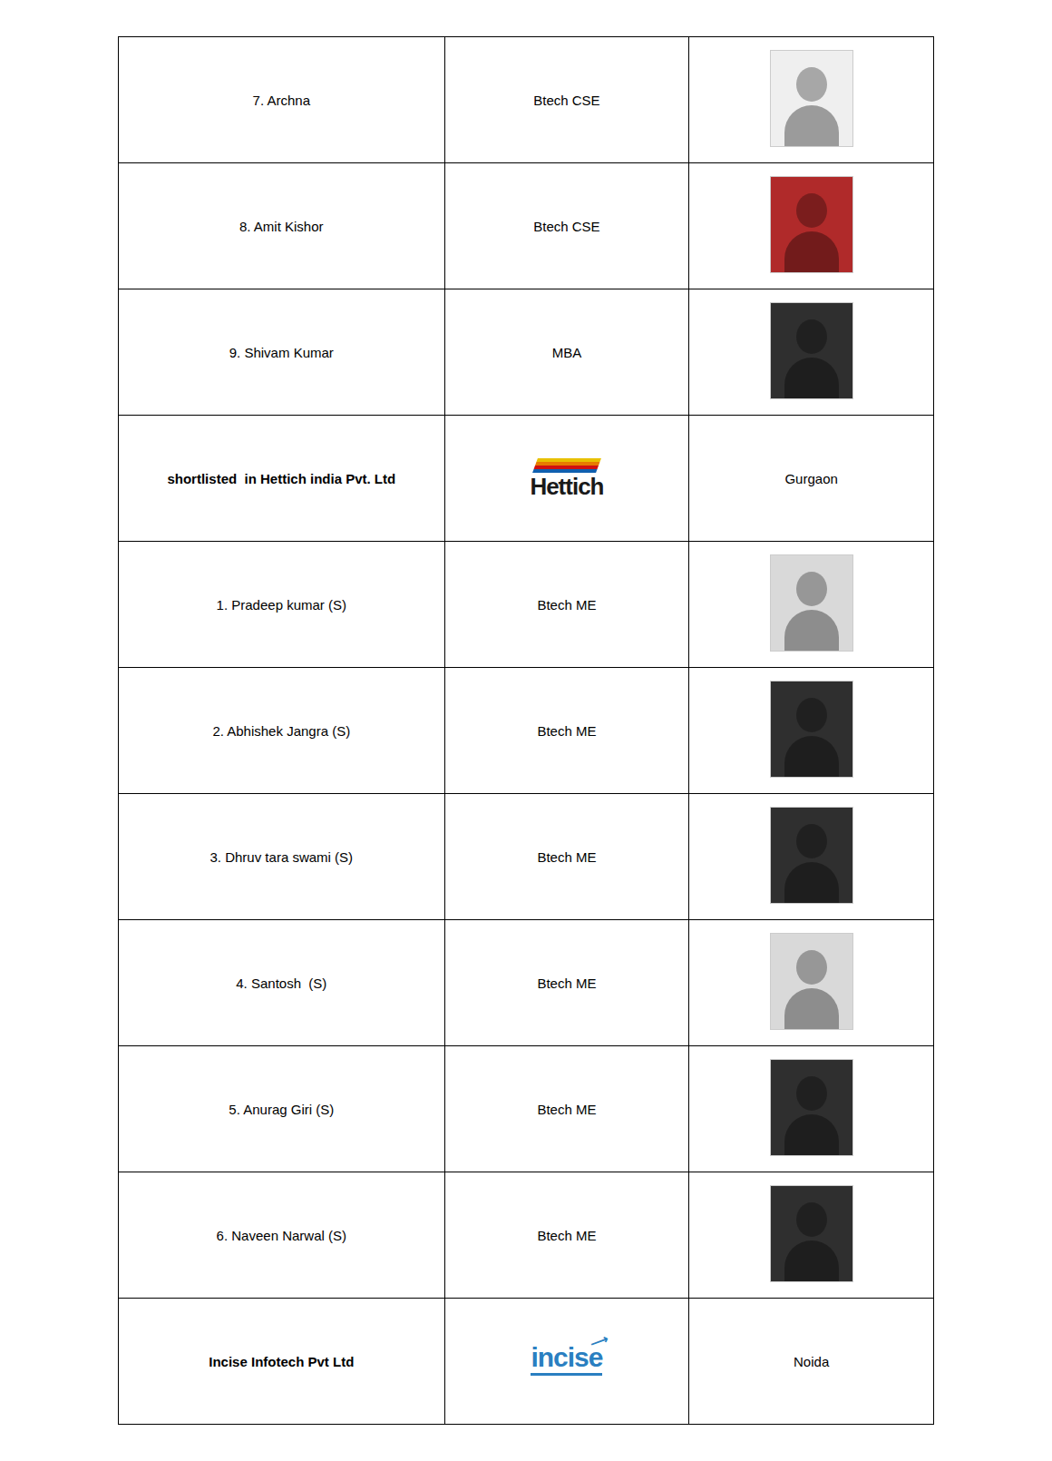| 7. Archna | Btech CSE | |
| 8. Amit Kishor | Btech CSE | |
| 9. Shivam Kumar | MBA | |
| shortlisted in Hettich india Pvt. Ltd | Hettich | Gurgaon |
| 1. Pradeep kumar (S) | Btech ME | |
| 2. Abhishek Jangra (S) | Btech ME | |
| 3. Dhruv tara swami (S) | Btech ME | |
| 4. Santosh (S) | Btech ME | |
| 5. Anurag Giri (S) | Btech ME | |
| 6. Naveen Narwal (S) | Btech ME | |
| Incise Infotech Pvt Ltd | ⟶ incise | Noida |